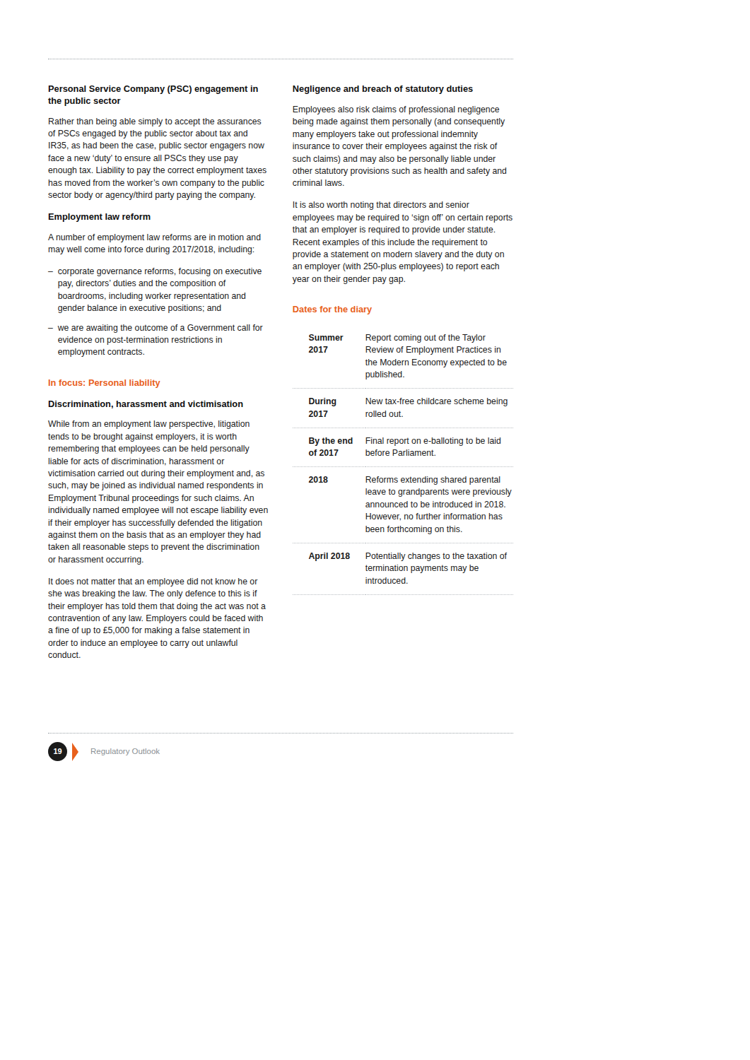Personal Service Company (PSC) engagement in the public sector
Rather than being able simply to accept the assurances of PSCs engaged by the public sector about tax and IR35, as had been the case, public sector engagers now face a new ‘duty’ to ensure all PSCs they use pay enough tax. Liability to pay the correct employment taxes has moved from the worker’s own company to the public sector body or agency/third party paying the company.
Employment law reform
A number of employment law reforms are in motion and may well come into force during 2017/2018, including:
corporate governance reforms, focusing on executive pay, directors’ duties and the composition of boardrooms, including worker representation and gender balance in executive positions; and
we are awaiting the outcome of a Government call for evidence on post-termination restrictions in employment contracts.
In focus: Personal liability
Discrimination, harassment and victimisation
While from an employment law perspective, litigation tends to be brought against employers, it is worth remembering that employees can be held personally liable for acts of discrimination, harassment or victimisation carried out during their employment and, as such, may be joined as individual named respondents in Employment Tribunal proceedings for such claims. An individually named employee will not escape liability even if their employer has successfully defended the litigation against them on the basis that as an employer they had taken all reasonable steps to prevent the discrimination or harassment occurring.
It does not matter that an employee did not know he or she was breaking the law. The only defence to this is if their employer has told them that doing the act was not a contravention of any law. Employers could be faced with a fine of up to £5,000 for making a false statement in order to induce an employee to carry out unlawful conduct.
Negligence and breach of statutory duties
Employees also risk claims of professional negligence being made against them personally (and consequently many employers take out professional indemnity insurance to cover their employees against the risk of such claims) and may also be personally liable under other statutory provisions such as health and safety and criminal laws.
It is also worth noting that directors and senior employees may be required to ‘sign off’ on certain reports that an employer is required to provide under statute. Recent examples of this include the requirement to provide a statement on modern slavery and the duty on an employer (with 250-plus employees) to report each year on their gender pay gap.
Dates for the diary
| Summer 2017 | Report coming out of the Taylor Review of Employment Practices in the Modern Economy expected to be published. |
| During 2017 | New tax-free childcare scheme being rolled out. |
| By the end of 2017 | Final report on e-balloting to be laid before Parliament. |
| 2018 | Reforms extending shared parental leave to grandparents were previously announced to be introduced in 2018. However, no further information has been forthcoming on this. |
| April 2018 | Potentially changes to the taxation of termination payments may be introduced. |
19 Regulatory Outlook